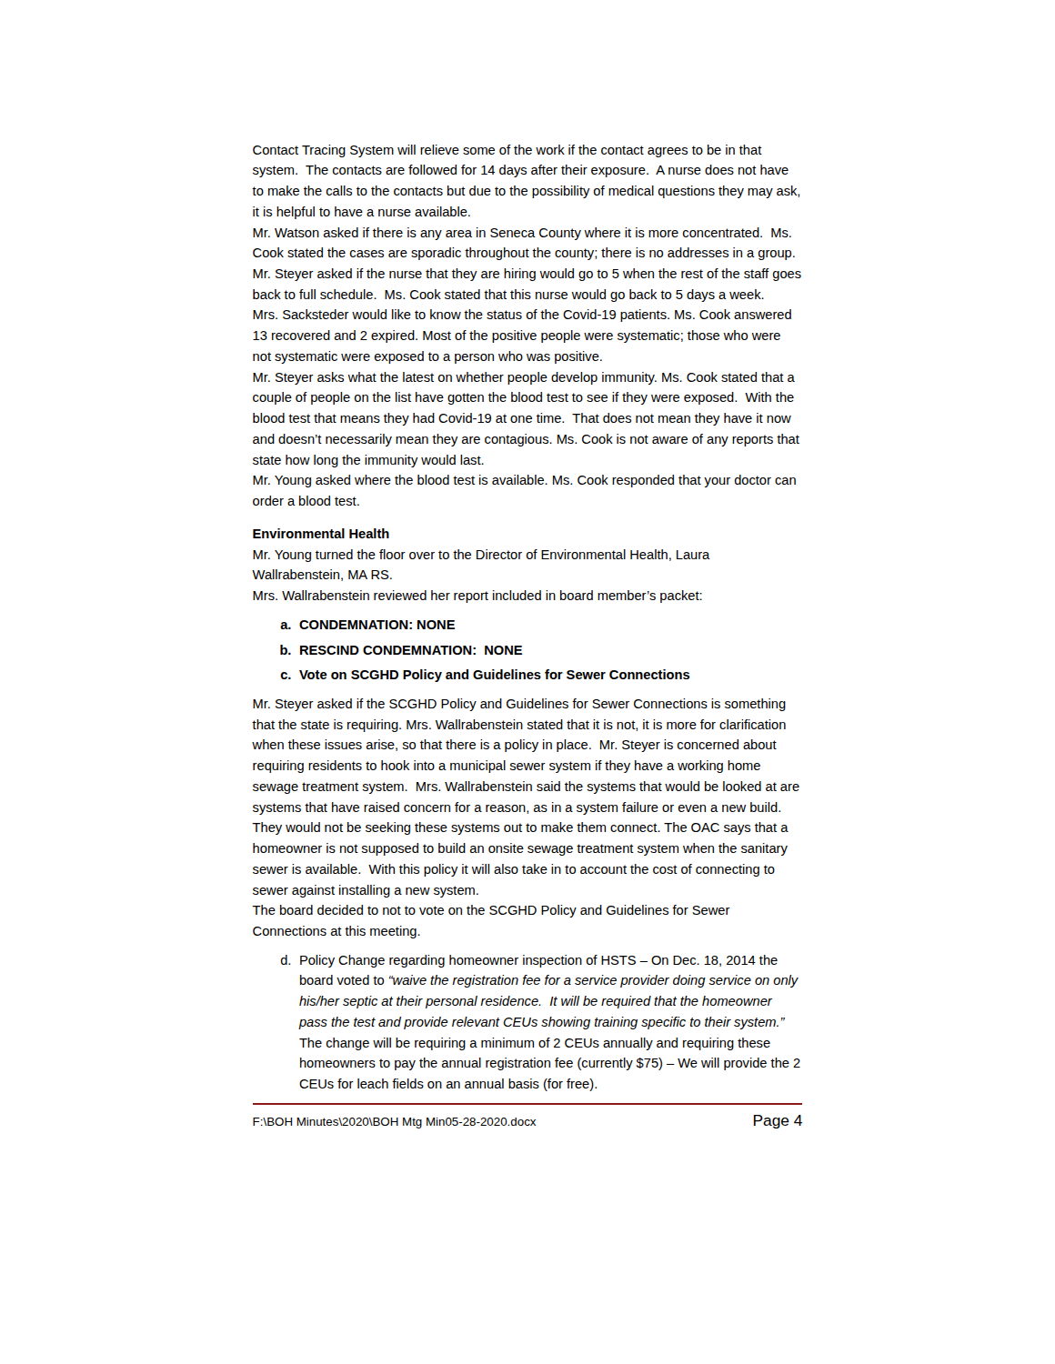Contact Tracing System will relieve some of the work if the contact agrees to be in that system. The contacts are followed for 14 days after their exposure. A nurse does not have to make the calls to the contacts but due to the possibility of medical questions they may ask, it is helpful to have a nurse available.
Mr. Watson asked if there is any area in Seneca County where it is more concentrated. Ms. Cook stated the cases are sporadic throughout the county; there is no addresses in a group.
Mr. Steyer asked if the nurse that they are hiring would go to 5 when the rest of the staff goes back to full schedule. Ms. Cook stated that this nurse would go back to 5 days a week.
Mrs. Sacksteder would like to know the status of the Covid-19 patients. Ms. Cook answered 13 recovered and 2 expired. Most of the positive people were systematic; those who were not systematic were exposed to a person who was positive.
Mr. Steyer asks what the latest on whether people develop immunity. Ms. Cook stated that a couple of people on the list have gotten the blood test to see if they were exposed. With the blood test that means they had Covid-19 at one time. That does not mean they have it now and doesn’t necessarily mean they are contagious. Ms. Cook is not aware of any reports that state how long the immunity would last.
Mr. Young asked where the blood test is available. Ms. Cook responded that your doctor can order a blood test.
Environmental Health
Mr. Young turned the floor over to the Director of Environmental Health, Laura Wallrabenstein, MA RS.
Mrs. Wallrabenstein reviewed her report included in board member’s packet:
CONDEMNATION: NONE
RESCIND CONDEMNATION: NONE
Vote on SCGHD Policy and Guidelines for Sewer Connections
Mr. Steyer asked if the SCGHD Policy and Guidelines for Sewer Connections is something that the state is requiring. Mrs. Wallrabenstein stated that it is not, it is more for clarification when these issues arise, so that there is a policy in place. Mr. Steyer is concerned about requiring residents to hook into a municipal sewer system if they have a working home sewage treatment system. Mrs. Wallrabenstein said the systems that would be looked at are systems that have raised concern for a reason, as in a system failure or even a new build. They would not be seeking these systems out to make them connect. The OAC says that a homeowner is not supposed to build an onsite sewage treatment system when the sanitary sewer is available. With this policy it will also take in to account the cost of connecting to sewer against installing a new system.
The board decided to not to vote on the SCGHD Policy and Guidelines for Sewer Connections at this meeting.
Policy Change regarding homeowner inspection of HSTS – On Dec. 18, 2014 the board voted to “waive the registration fee for a service provider doing service on only his/her septic at their personal residence. It will be required that the homeowner pass the test and provide relevant CEUs showing training specific to their system.” The change will be requiring a minimum of 2 CEUs annually and requiring these homeowners to pay the annual registration fee (currently $75) – We will provide the 2 CEUs for leach fields on an annual basis (for free).
F:\BOH Minutes\2020\BOH Mtg Min05-28-2020.docx Page 4